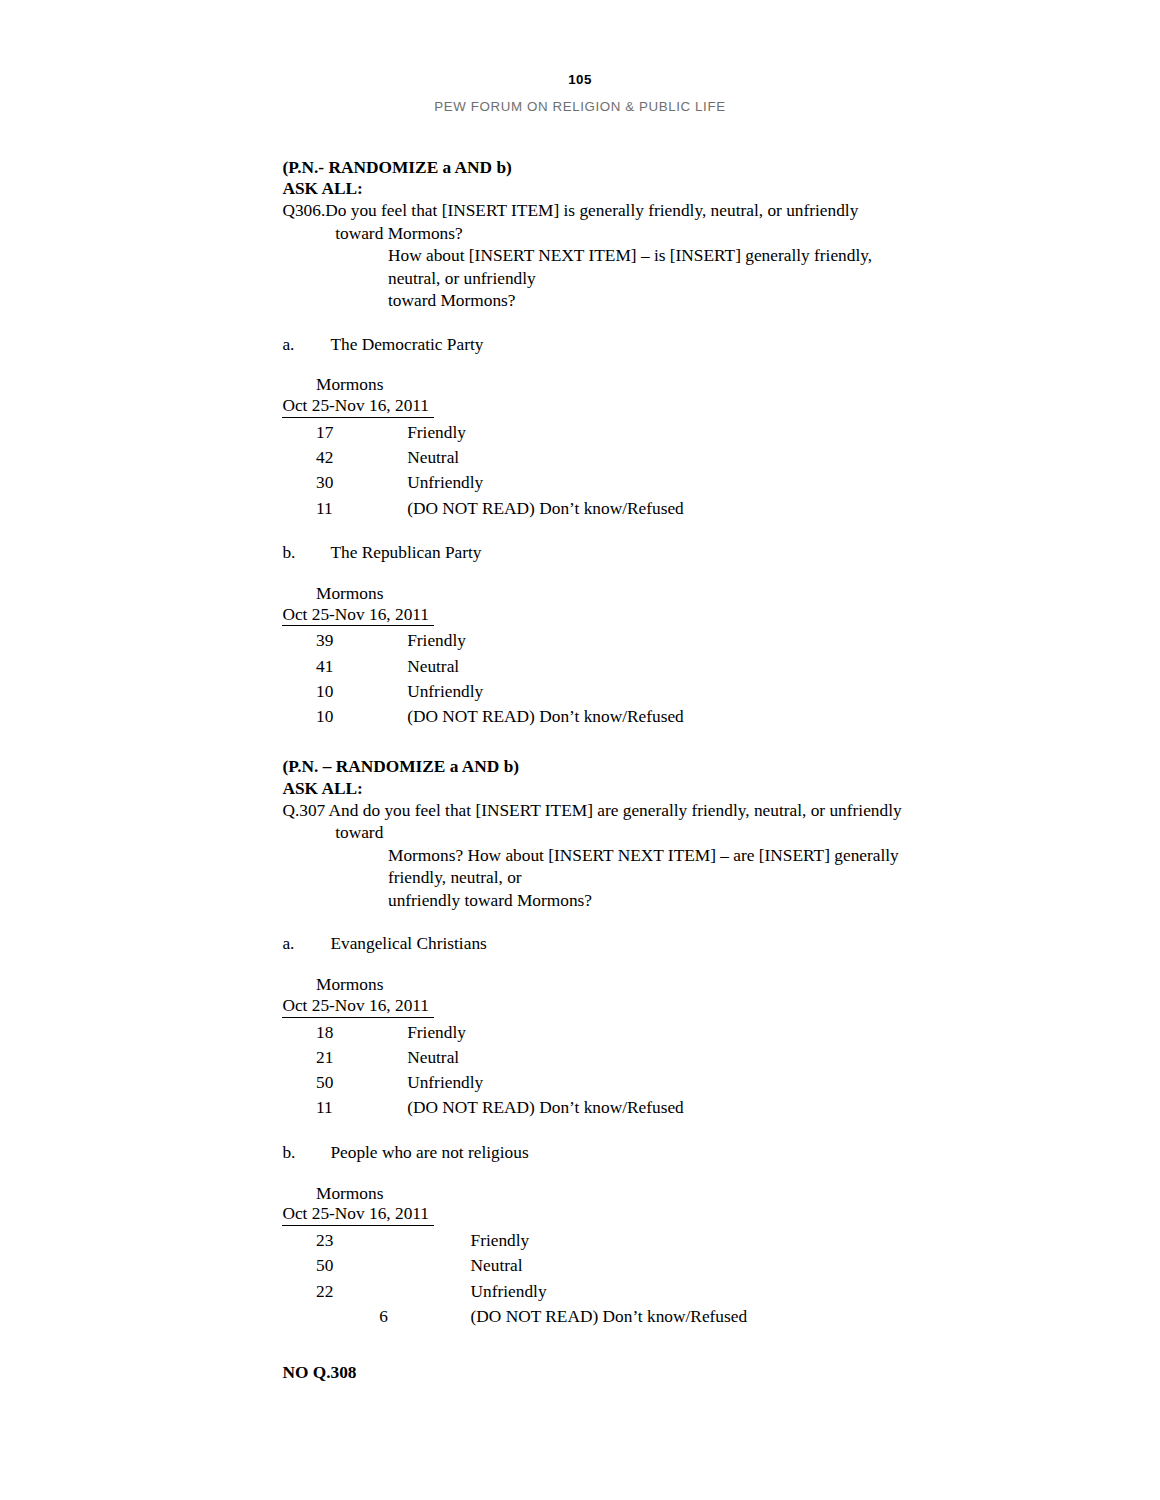105
PEW FORUM ON RELIGION & PUBLIC LIFE
(P.N.- RANDOMIZE a AND b)
ASK ALL:
Q306. Do you feel that [INSERT ITEM] is generally friendly, neutral, or unfriendly toward Mormons? How about [INSERT NEXT ITEM] – is [INSERT] generally friendly, neutral, or unfriendly toward Mormons?
a. The Democratic Party
Mormons
Oct 25-Nov 16, 2011
| 17 | Friendly |
| 42 | Neutral |
| 30 | Unfriendly |
| 11 | (DO NOT READ) Don’t know/Refused |
b. The Republican Party
Mormons
Oct 25-Nov 16, 2011
| 39 | Friendly |
| 41 | Neutral |
| 10 | Unfriendly |
| 10 | (DO NOT READ) Don’t know/Refused |
(P.N. – RANDOMIZE a AND b)
ASK ALL:
Q.307 And do you feel that [INSERT ITEM] are generally friendly, neutral, or unfriendly toward Mormons? How about [INSERT NEXT ITEM] – are [INSERT] generally friendly, neutral, or unfriendly toward Mormons?
a. Evangelical Christians
Mormons
Oct 25-Nov 16, 2011
| 18 | Friendly |
| 21 | Neutral |
| 50 | Unfriendly |
| 11 | (DO NOT READ) Don’t know/Refused |
b. People who are not religious
Mormons
Oct 25-Nov 16, 2011
| 23 | Friendly |
| 50 | Neutral |
| 22 | Unfriendly |
| 6 | (DO NOT READ) Don’t know/Refused |
NO Q.308